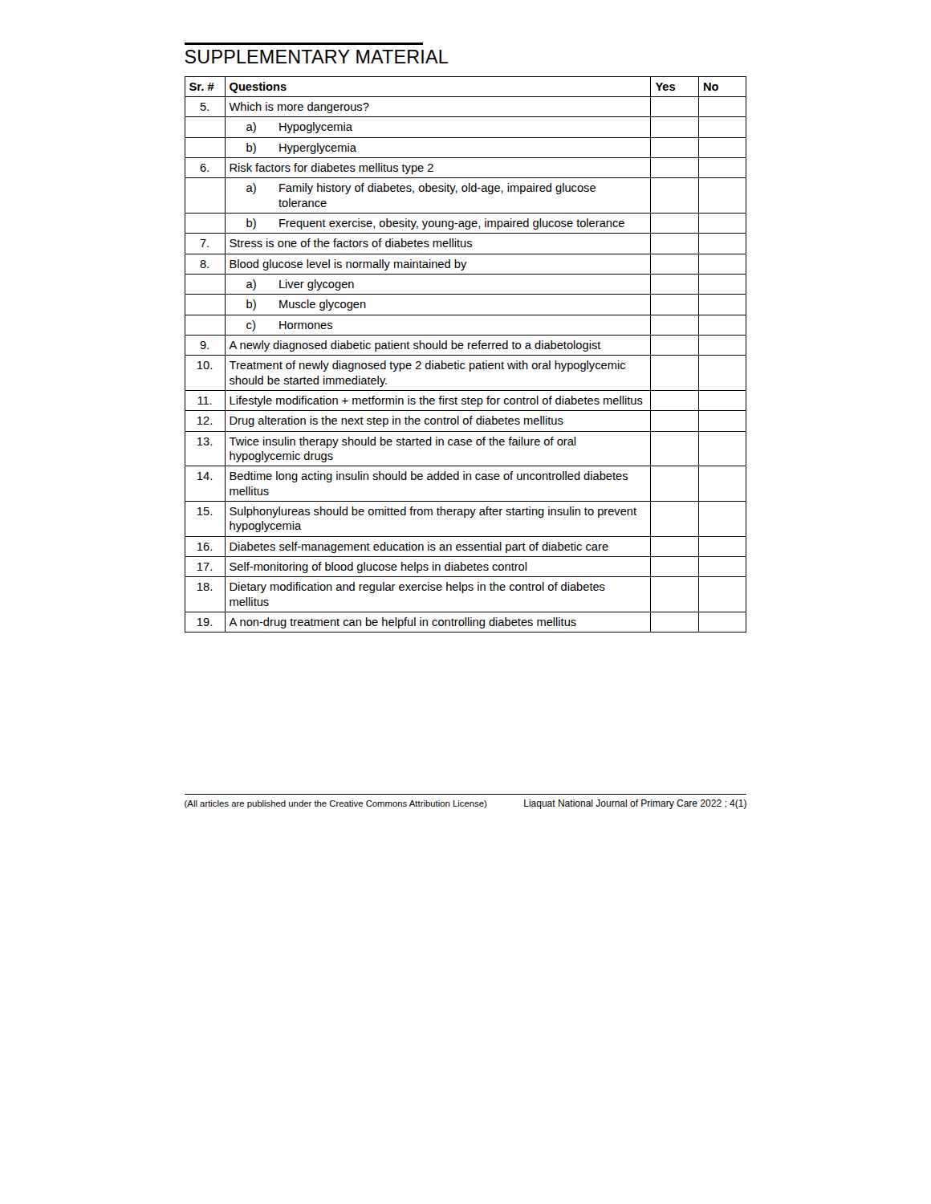SUPPLEMENTARY MATERIAL
| Sr. # | Questions | Yes | No |
| --- | --- | --- | --- |
| 5. | Which is more dangerous? | | |
| | a) Hypoglycemia | | |
| | b) Hyperglycemia | | |
| 6. | Risk factors for diabetes mellitus type 2 | | |
| | a) Family history of diabetes, obesity, old-age, impaired glucose tolerance | | |
| | b) Frequent exercise, obesity, young-age, impaired glucose tolerance | | |
| 7. | Stress is one of the factors of diabetes mellitus | | |
| 8. | Blood glucose level is normally maintained by | | |
| | a) Liver glycogen | | |
| | b) Muscle glycogen | | |
| | c) Hormones | | |
| 9. | A newly diagnosed diabetic patient should be referred to a diabetologist | | |
| 10. | Treatment of newly diagnosed type 2 diabetic patient with oral hypoglycemic should be started immediately. | | |
| 11. | Lifestyle modification + metformin is the first step for control of diabetes mellitus | | |
| 12. | Drug alteration is the next step in the control of diabetes mellitus | | |
| 13. | Twice insulin therapy should be started in case of the failure of oral hypoglycemic drugs | | |
| 14. | Bedtime long acting insulin should be added in case of uncontrolled diabetes mellitus | | |
| 15. | Sulphonylureas should be omitted from therapy after starting insulin to prevent hypoglycemia | | |
| 16. | Diabetes self-management education is an essential part of diabetic care | | |
| 17. | Self-monitoring of blood glucose helps in diabetes control | | |
| 18. | Dietary modification and regular exercise helps in the control of diabetes mellitus | | |
| 19. | A non-drug treatment can be helpful in controlling diabetes mellitus | | |
(All articles are published under the Creative Commons Attribution License)
Liaquat National Journal of Primary Care 2022 ; 4(1)